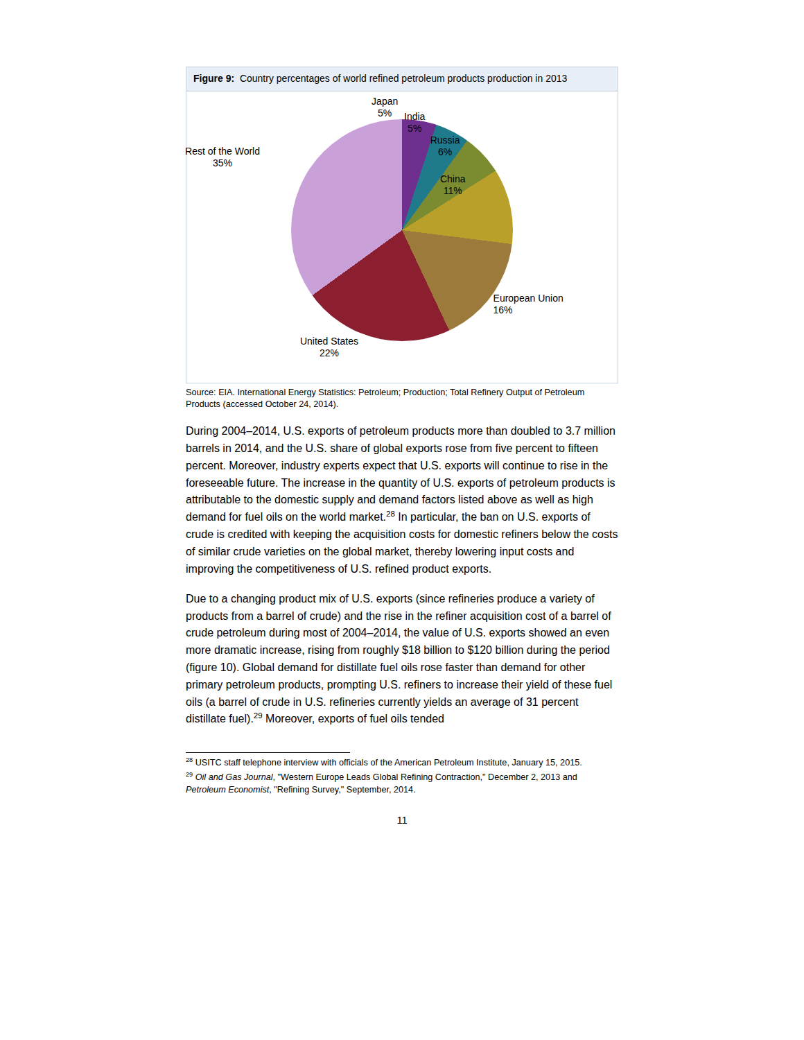Figure 9: Country percentages of world refined petroleum products production in 2013
Japan
5%
India
5%
Russia
6%
China
11%
European Union
16%
United States
22%
Rest of the World
35%
Source: EIA. International Energy Statistics: Petroleum; Production; Total Refinery Output of Petroleum Products (accessed October 24, 2014).
During 2004–2014, U.S. exports of petroleum products more than doubled to 3.7 million barrels in 2014, and the U.S. share of global exports rose from five percent to fifteen percent. Moreover, industry experts expect that U.S. exports will continue to rise in the foreseeable future. The increase in the quantity of U.S. exports of petroleum products is attributable to the domestic supply and demand factors listed above as well as high demand for fuel oils on the world market.28 In particular, the ban on U.S. exports of crude is credited with keeping the acquisition costs for domestic refiners below the costs of similar crude varieties on the global market, thereby lowering input costs and improving the competitiveness of U.S. refined product exports.
Due to a changing product mix of U.S. exports (since refineries produce a variety of products from a barrel of crude) and the rise in the refiner acquisition cost of a barrel of crude petroleum during most of 2004–2014, the value of U.S. exports showed an even more dramatic increase, rising from roughly $18 billion to $120 billion during the period (figure 10). Global demand for distillate fuel oils rose faster than demand for other primary petroleum products, prompting U.S. refiners to increase their yield of these fuel oils (a barrel of crude in U.S. refineries currently yields an average of 31 percent distillate fuel).29 Moreover, exports of fuel oils tended
28 USITC staff telephone interview with officials of the American Petroleum Institute, January 15, 2015.
29 Oil and Gas Journal, "Western Europe Leads Global Refining Contraction," December 2, 2013 and Petroleum Economist, "Refining Survey," September, 2014.
11